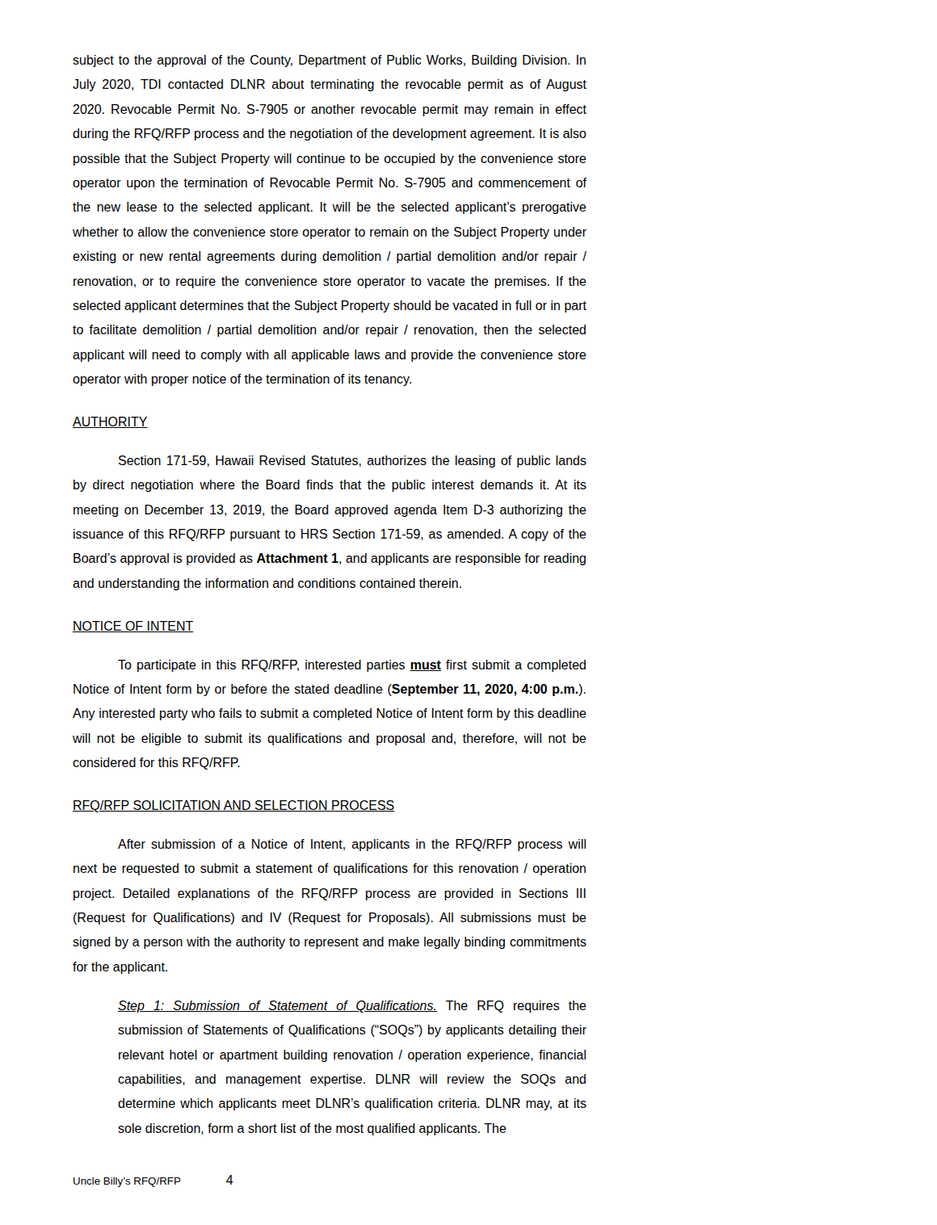subject to the approval of the County, Department of Public Works, Building Division. In July 2020, TDI contacted DLNR about terminating the revocable permit as of August 2020. Revocable Permit No. S-7905 or another revocable permit may remain in effect during the RFQ/RFP process and the negotiation of the development agreement. It is also possible that the Subject Property will continue to be occupied by the convenience store operator upon the termination of Revocable Permit No. S-7905 and commencement of the new lease to the selected applicant. It will be the selected applicant’s prerogative whether to allow the convenience store operator to remain on the Subject Property under existing or new rental agreements during demolition / partial demolition and/or repair / renovation, or to require the convenience store operator to vacate the premises. If the selected applicant determines that the Subject Property should be vacated in full or in part to facilitate demolition / partial demolition and/or repair / renovation, then the selected applicant will need to comply with all applicable laws and provide the convenience store operator with proper notice of the termination of its tenancy.
AUTHORITY
Section 171-59, Hawaii Revised Statutes, authorizes the leasing of public lands by direct negotiation where the Board finds that the public interest demands it. At its meeting on December 13, 2019, the Board approved agenda Item D-3 authorizing the issuance of this RFQ/RFP pursuant to HRS Section 171-59, as amended. A copy of the Board’s approval is provided as Attachment 1, and applicants are responsible for reading and understanding the information and conditions contained therein.
NOTICE OF INTENT
To participate in this RFQ/RFP, interested parties must first submit a completed Notice of Intent form by or before the stated deadline (September 11, 2020, 4:00 p.m.). Any interested party who fails to submit a completed Notice of Intent form by this deadline will not be eligible to submit its qualifications and proposal and, therefore, will not be considered for this RFQ/RFP.
RFQ/RFP SOLICITATION AND SELECTION PROCESS
After submission of a Notice of Intent, applicants in the RFQ/RFP process will next be requested to submit a statement of qualifications for this renovation / operation project. Detailed explanations of the RFQ/RFP process are provided in Sections III (Request for Qualifications) and IV (Request for Proposals). All submissions must be signed by a person with the authority to represent and make legally binding commitments for the applicant.
Step 1: Submission of Statement of Qualifications. The RFQ requires the submission of Statements of Qualifications (“SOQs”) by applicants detailing their relevant hotel or apartment building renovation / operation experience, financial capabilities, and management expertise. DLNR will review the SOQs and determine which applicants meet DLNR’s qualification criteria. DLNR may, at its sole discretion, form a short list of the most qualified applicants. The
Uncle Billy’s RFQ/RFP 4